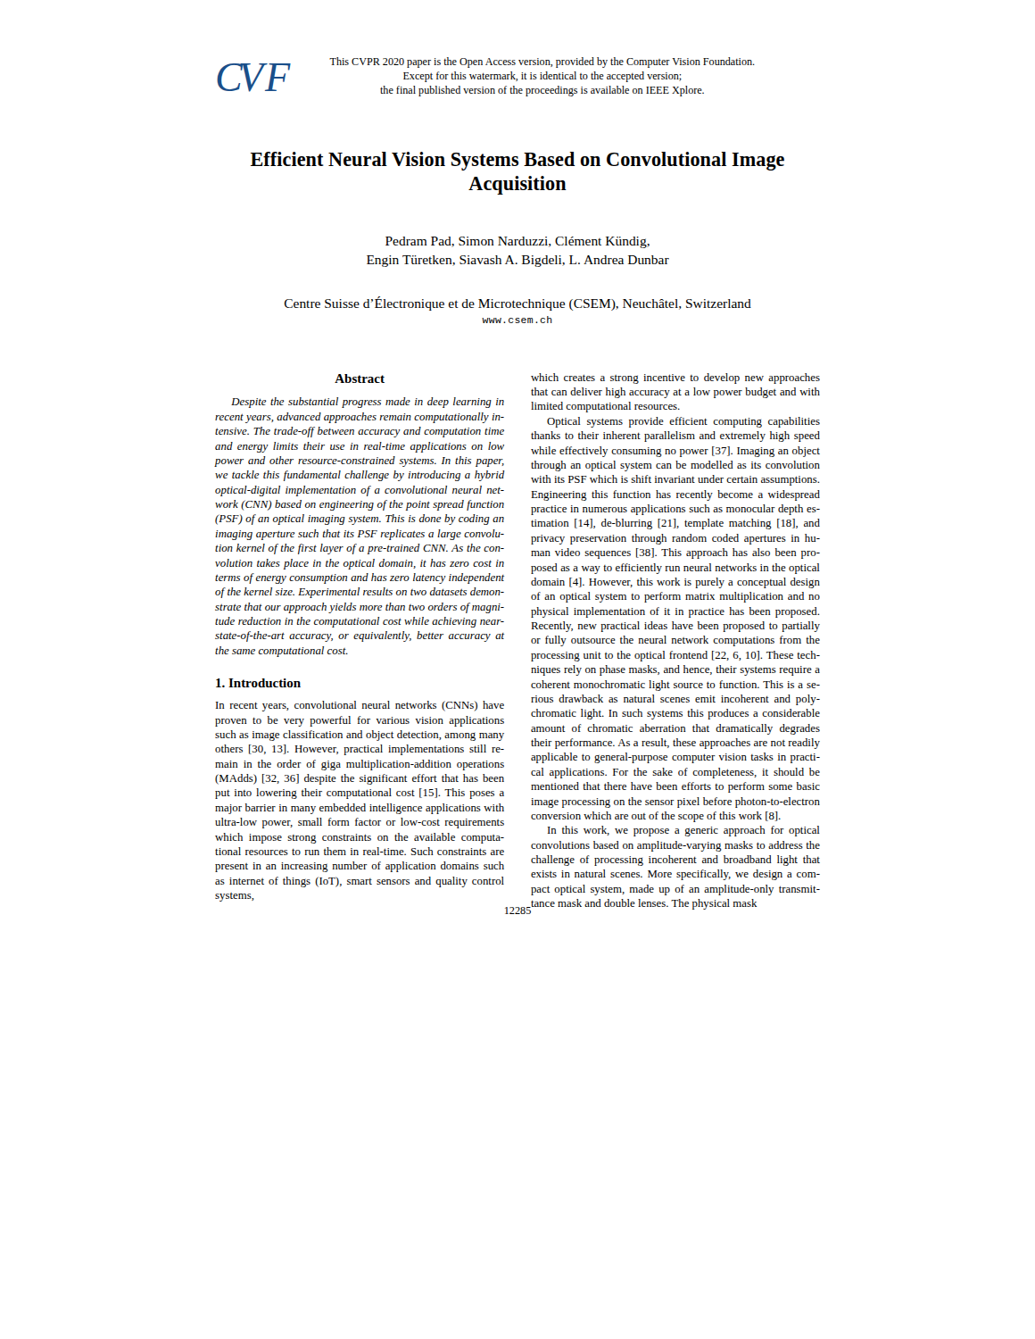C V F
This CVPR 2020 paper is the Open Access version, provided by the Computer Vision Foundation.
Except for this watermark, it is identical to the accepted version;
the final published version of the proceedings is available on IEEE Xplore.
Efficient Neural Vision Systems Based on Convolutional Image Acquisition
Pedram Pad, Simon Narduzzi, Clément Kündig,
Engin Türetken, Siavash A. Bigdeli, L. Andrea Dunbar
Centre Suisse d’Électronique et de Microtechnique (CSEM), Neuchâtel, Switzerland
www.csem.ch
Abstract
Despite the substantial progress made in deep learning in recent years, advanced approaches remain computationally intensive. The trade-off between accuracy and computation time and energy limits their use in real-time applications on low power and other resource-constrained systems. In this paper, we tackle this fundamental challenge by introducing a hybrid optical-digital implementation of a convolutional neural network (CNN) based on engineering of the point spread function (PSF) of an optical imaging system. This is done by coding an imaging aperture such that its PSF replicates a large convolution kernel of the first layer of a pre-trained CNN. As the convolution takes place in the optical domain, it has zero cost in terms of energy consumption and has zero latency independent of the kernel size. Experimental results on two datasets demonstrate that our approach yields more than two orders of magnitude reduction in the computational cost while achieving near-state-of-the-art accuracy, or equivalently, better accuracy at the same computational cost.
1. Introduction
In recent years, convolutional neural networks (CNNs) have proven to be very powerful for various vision applications such as image classification and object detection, among many others [30, 13]. However, practical implementations still remain in the order of giga multiplication-addition operations (MAdds) [32, 36] despite the significant effort that has been put into lowering their computational cost [15]. This poses a major barrier in many embedded intelligence applications with ultra-low power, small form factor or low-cost requirements which impose strong constraints on the available computational resources to run them in real-time. Such constraints are present in an increasing number of application domains such as internet of things (IoT), smart sensors and quality control systems,
which creates a strong incentive to develop new approaches that can deliver high accuracy at a low power budget and with limited computational resources.
Optical systems provide efficient computing capabilities thanks to their inherent parallelism and extremely high speed while effectively consuming no power [37]. Imaging an object through an optical system can be modelled as its convolution with its PSF which is shift invariant under certain assumptions. Engineering this function has recently become a widespread practice in numerous applications such as monocular depth estimation [14], de-blurring [21], template matching [18], and privacy preservation through random coded apertures in human video sequences [38]. This approach has also been proposed as a way to efficiently run neural networks in the optical domain [4]. However, this work is purely a conceptual design of an optical system to perform matrix multiplication and no physical implementation of it in practice has been proposed. Recently, new practical ideas have been proposed to partially or fully outsource the neural network computations from the processing unit to the optical frontend [22, 6, 10]. These techniques rely on phase masks, and hence, their systems require a coherent monochromatic light source to function. This is a serious drawback as natural scenes emit incoherent and polychromatic light. In such systems this produces a considerable amount of chromatic aberration that dramatically degrades their performance. As a result, these approaches are not readily applicable to general-purpose computer vision tasks in practical applications. For the sake of completeness, it should be mentioned that there have been efforts to perform some basic image processing on the sensor pixel before photon-to-electron conversion which are out of the scope of this work [8].
In this work, we propose a generic approach for optical convolutions based on amplitude-varying masks to address the challenge of processing incoherent and broadband light that exists in natural scenes. More specifically, we design a compact optical system, made up of an amplitude-only transmittance mask and double lenses. The physical mask
12285